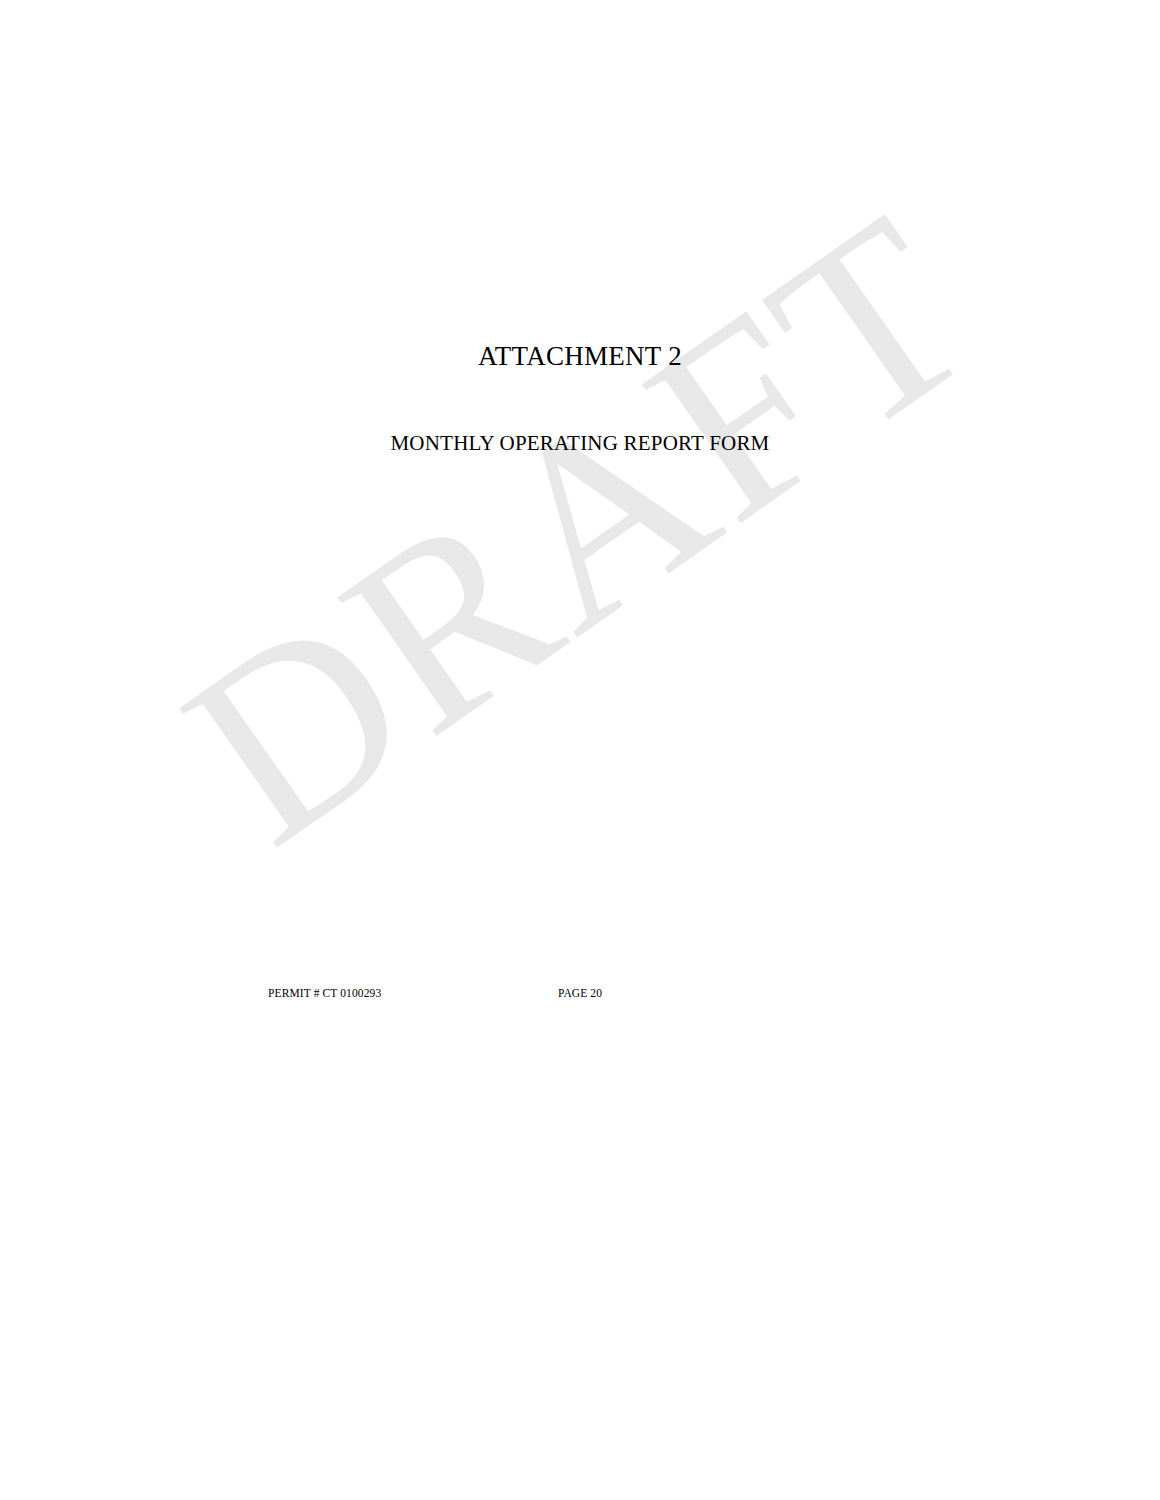DRAFT
ATTACHMENT 2
MONTHLY OPERATING REPORT FORM
PERMIT # CT 0100293 PAGE 20